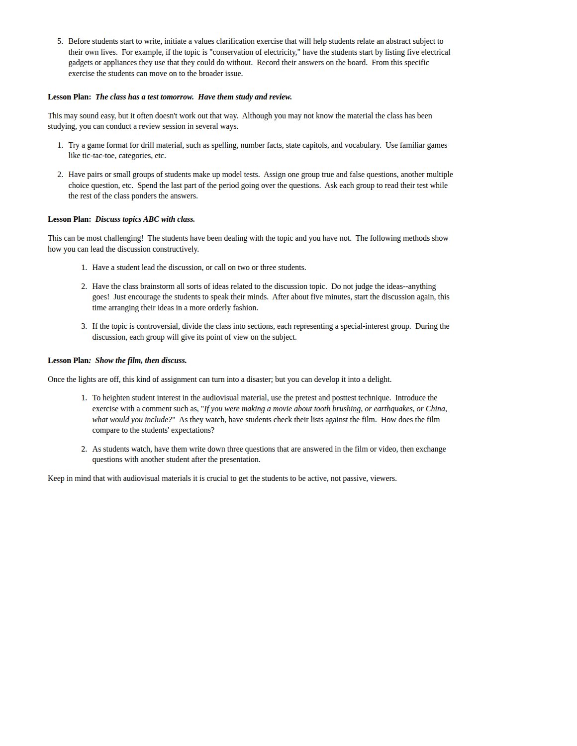Before students start to write, initiate a values clarification exercise that will help students relate an abstract subject to their own lives. For example, if the topic is "conservation of electricity," have the students start by listing five electrical gadgets or appliances they use that they could do without. Record their answers on the board. From this specific exercise the students can move on to the broader issue.
Lesson Plan: The class has a test tomorrow. Have them study and review.
This may sound easy, but it often doesn't work out that way. Although you may not know the material the class has been studying, you can conduct a review session in several ways.
Try a game format for drill material, such as spelling, number facts, state capitols, and vocabulary. Use familiar games like tic-tac-toe, categories, etc.
Have pairs or small groups of students make up model tests. Assign one group true and false questions, another multiple choice question, etc. Spend the last part of the period going over the questions. Ask each group to read their test while the rest of the class ponders the answers.
Lesson Plan: Discuss topics ABC with class.
This can be most challenging! The students have been dealing with the topic and you have not. The following methods show how you can lead the discussion constructively.
Have a student lead the discussion, or call on two or three students.
Have the class brainstorm all sorts of ideas related to the discussion topic. Do not judge the ideas--anything goes! Just encourage the students to speak their minds. After about five minutes, start the discussion again, this time arranging their ideas in a more orderly fashion.
If the topic is controversial, divide the class into sections, each representing a special-interest group. During the discussion, each group will give its point of view on the subject.
Lesson Plan: Show the film, then discuss.
Once the lights are off, this kind of assignment can turn into a disaster; but you can develop it into a delight.
To heighten student interest in the audiovisual material, use the pretest and posttest technique. Introduce the exercise with a comment such as, "If you were making a movie about tooth brushing, or earthquakes, or China, what would you include?" As they watch, have students check their lists against the film. How does the film compare to the students' expectations?
As students watch, have them write down three questions that are answered in the film or video, then exchange questions with another student after the presentation.
Keep in mind that with audiovisual materials it is crucial to get the students to be active, not passive, viewers.